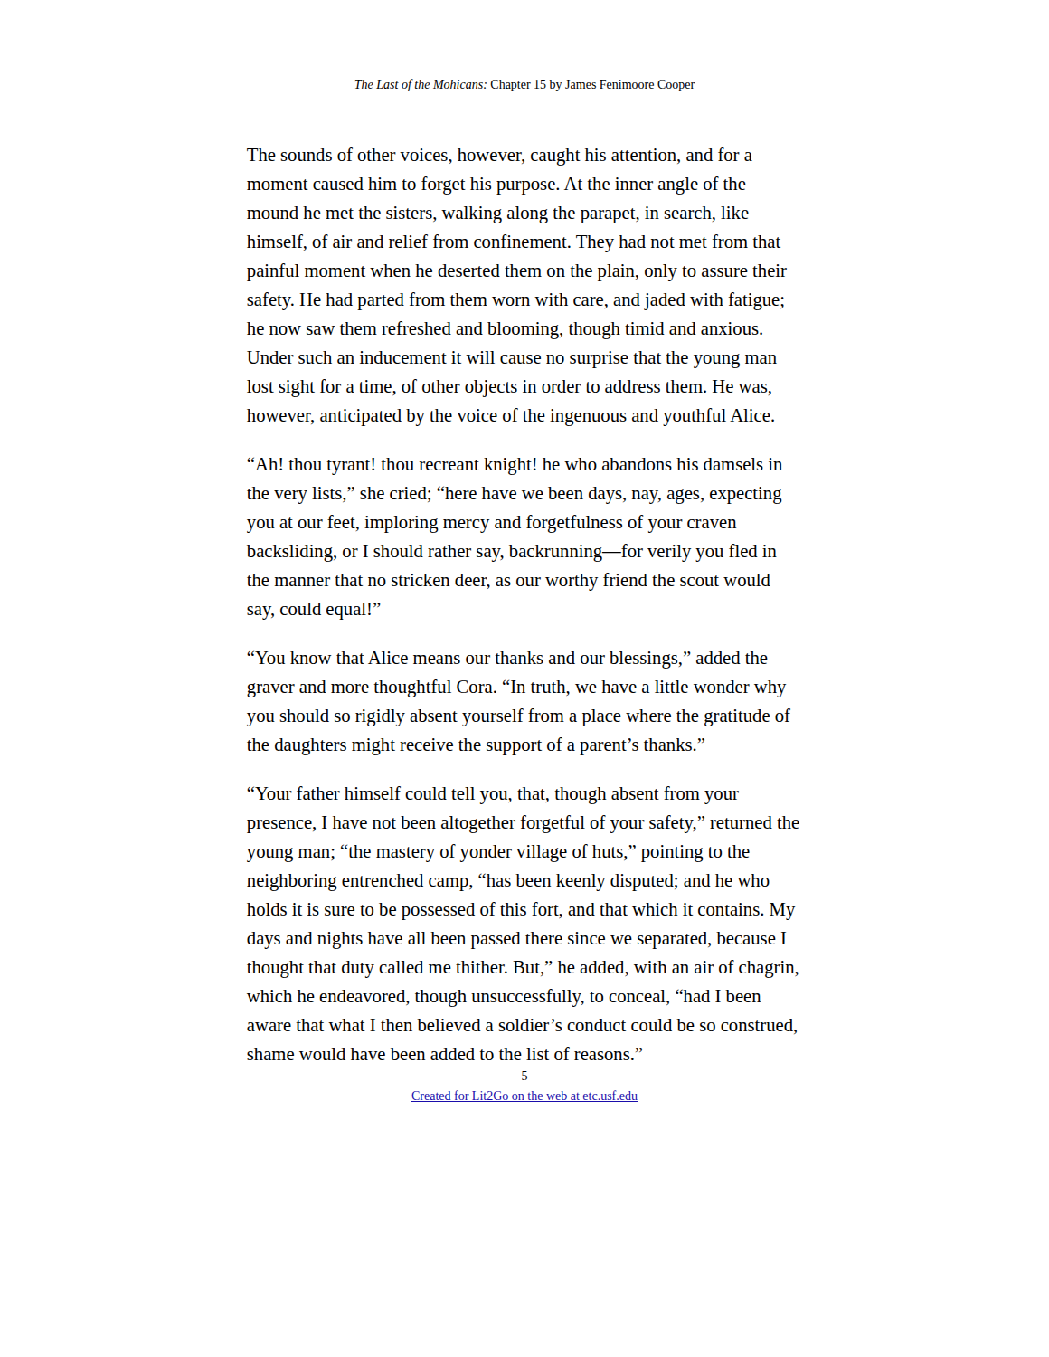The Last of the Mohicans: Chapter 15 by James Fenimoore Cooper
The sounds of other voices, however, caught his attention, and for a moment caused him to forget his purpose. At the inner angle of the mound he met the sisters, walking along the parapet, in search, like himself, of air and relief from confinement. They had not met from that painful moment when he deserted them on the plain, only to assure their safety. He had parted from them worn with care, and jaded with fatigue; he now saw them refreshed and blooming, though timid and anxious. Under such an inducement it will cause no surprise that the young man lost sight for a time, of other objects in order to address them. He was, however, anticipated by the voice of the ingenuous and youthful Alice.
“Ah! thou tyrant! thou recreant knight! he who abandons his damsels in the very lists,” she cried; “here have we been days, nay, ages, expecting you at our feet, imploring mercy and forgetfulness of your craven backsliding, or I should rather say, backrunning—for verily you fled in the manner that no stricken deer, as our worthy friend the scout would say, could equal!”
“You know that Alice means our thanks and our blessings,” added the graver and more thoughtful Cora. “In truth, we have a little wonder why you should so rigidly absent yourself from a place where the gratitude of the daughters might receive the support of a parent’s thanks.”
“Your father himself could tell you, that, though absent from your presence, I have not been altogether forgetful of your safety,” returned the young man; “the mastery of yonder village of huts,” pointing to the neighboring entrenched camp, “has been keenly disputed; and he who holds it is sure to be possessed of this fort, and that which it contains. My days and nights have all been passed there since we separated, because I thought that duty called me thither. But,” he added, with an air of chagrin, which he endeavored, though unsuccessfully, to conceal, “had I been aware that what I then believed a soldier’s conduct could be so construed, shame would have been added to the list of reasons.”
5
Created for Lit2Go on the web at etc.usf.edu